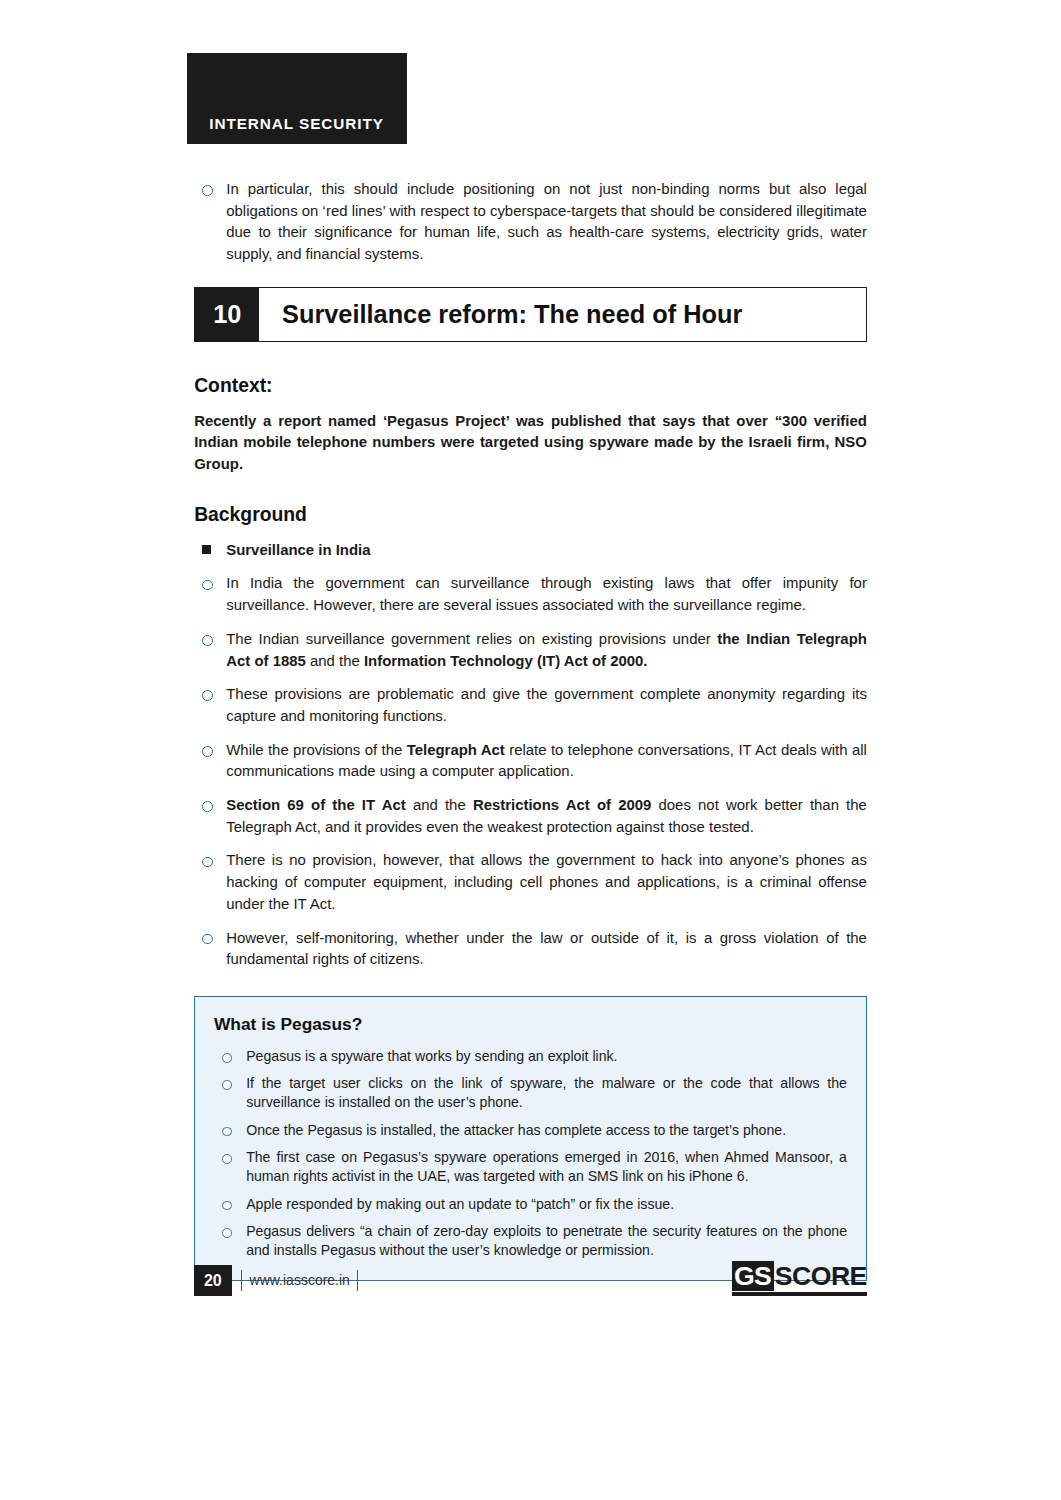INTERNAL SECURITY
In particular, this should include positioning on not just non-binding norms but also legal obligations on ‘red lines’ with respect to cyberspace-targets that should be considered illegitimate due to their significance for human life, such as health-care systems, electricity grids, water supply, and financial systems.
10
Surveillance reform: The need of Hour
Context:
Recently a report named ‘Pegasus Project’ was published that says that over “300 verified Indian mobile telephone numbers were targeted using spyware made by the Israeli firm, NSO Group.
Background
Surveillance in India
In India the government can surveillance through existing laws that offer impunity for surveillance. However, there are several issues associated with the surveillance regime.
The Indian surveillance government relies on existing provisions under the Indian Telegraph Act of 1885 and the Information Technology (IT) Act of 2000.
These provisions are problematic and give the government complete anonymity regarding its capture and monitoring functions.
While the provisions of the Telegraph Act relate to telephone conversations, IT Act deals with all communications made using a computer application.
Section 69 of the IT Act and the Restrictions Act of 2009 does not work better than the Telegraph Act, and it provides even the weakest protection against those tested.
There is no provision, however, that allows the government to hack into anyone’s phones as hacking of computer equipment, including cell phones and applications, is a criminal offense under the IT Act.
However, self-monitoring, whether under the law or outside of it, is a gross violation of the fundamental rights of citizens.
What is Pegasus?
Pegasus is a spyware that works by sending an exploit link.
If the target user clicks on the link of spyware, the malware or the code that allows the surveillance is installed on the user’s phone.
Once the Pegasus is installed, the attacker has complete access to the target’s phone.
The first case on Pegasus’s spyware operations emerged in 2016, when Ahmed Mansoor, a human rights activist in the UAE, was targeted with an SMS link on his iPhone 6.
Apple responded by making out an update to “patch” or fix the issue.
Pegasus delivers “a chain of zero-day exploits to penetrate the security features on the phone and installs Pegasus without the user’s knowledge or permission.
20 www.iasscore.in
GS SCORE